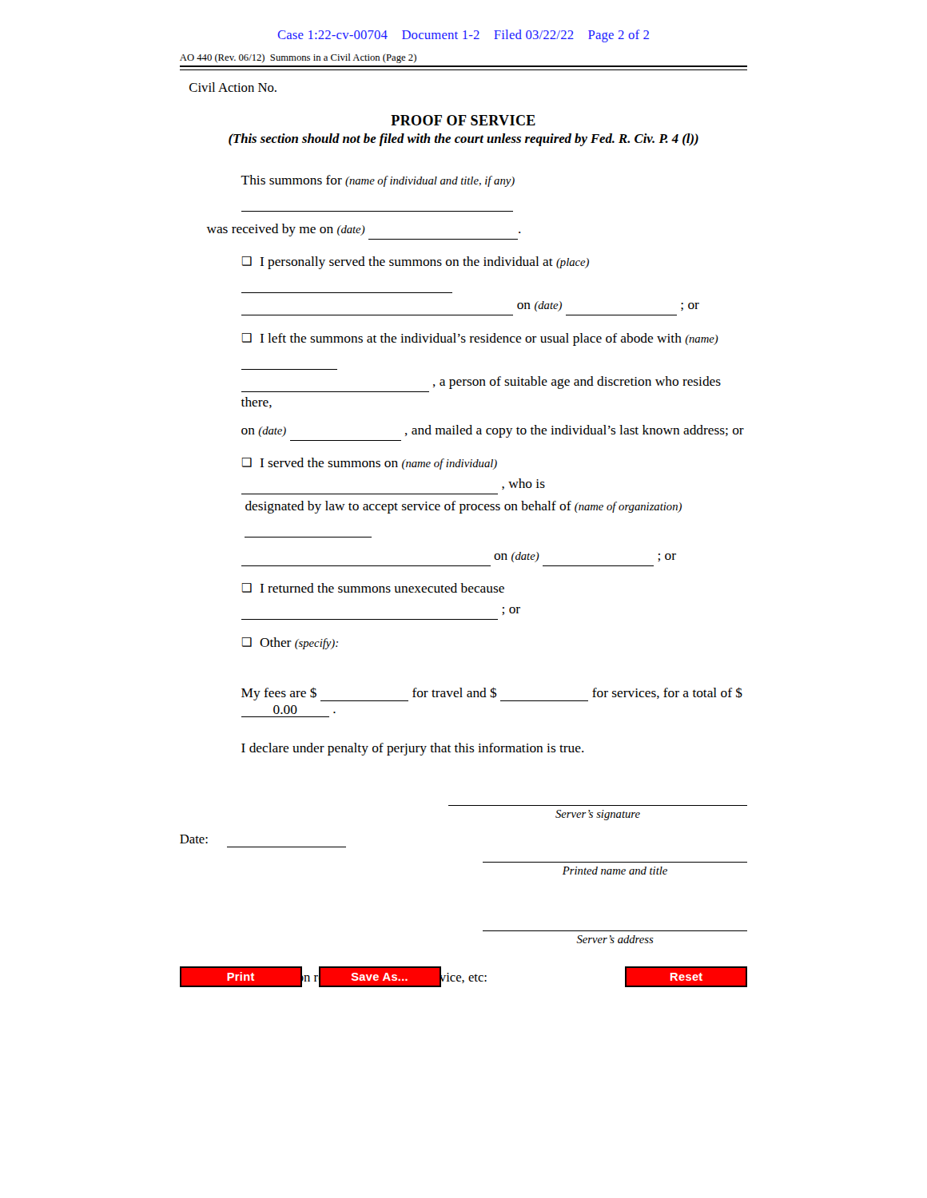Case 1:22-cv-00704 Document 1-2 Filed 03/22/22 Page 2 of 2
AO 440 (Rev. 06/12) Summons in a Civil Action (Page 2)
Civil Action No.
PROOF OF SERVICE
(This section should not be filed with the court unless required by Fed. R. Civ. P. 4 (l))
This summons for (name of individual and title, if any)
was received by me on (date) .
❑ I personally served the summons on the individual at (place)
on (date) ; or
❑ I left the summons at the individual’s residence or usual place of abode with (name)
, a person of suitable age and discretion who resides there,
on (date) , and mailed a copy to the individual’s last known address; or
❑ I served the summons on (name of individual) , who is
designated by law to accept service of process on behalf of (name of organization)
on (date) ; or
❑ I returned the summons unexecuted because ; or
❑ Other (specify):
My fees are $ for travel and $ for services, for a total of $ 0.00 .
I declare under penalty of perjury that this information is true.
Date:
Server’s signature
Printed name and title
Server’s address
Additional information regarding attempted service, etc:
Print
Save As...
Reset